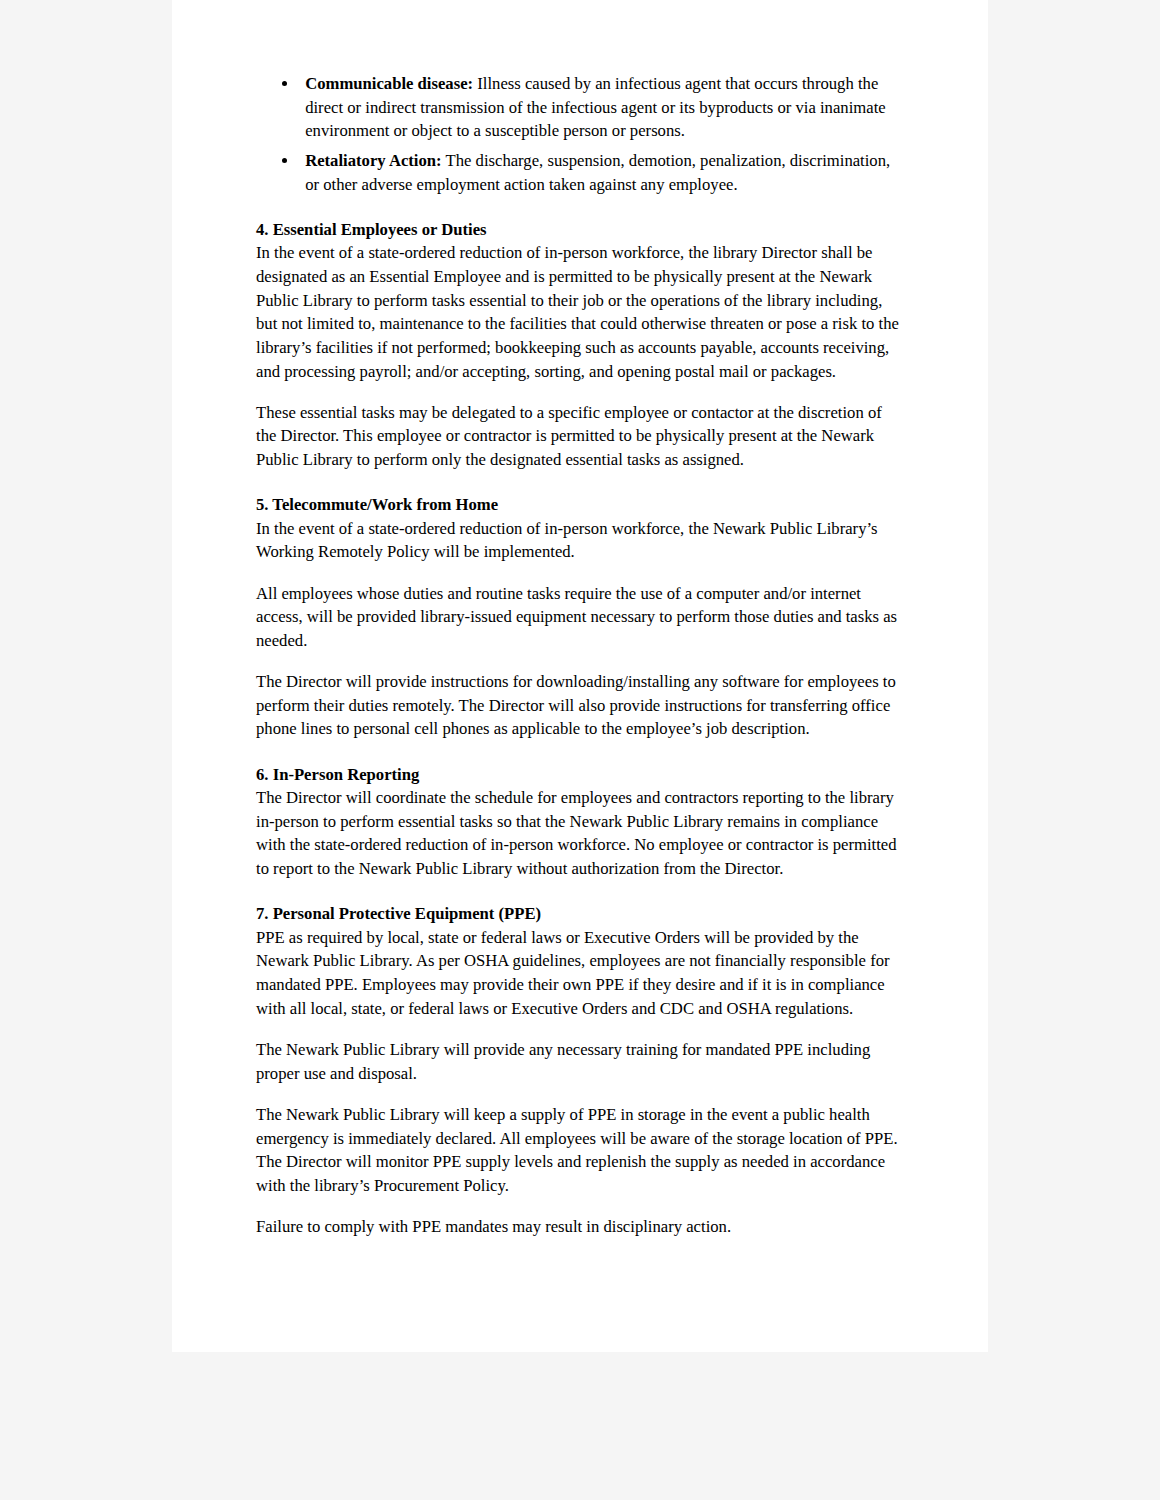Communicable disease: Illness caused by an infectious agent that occurs through the direct or indirect transmission of the infectious agent or its byproducts or via inanimate environment or object to a susceptible person or persons.
Retaliatory Action: The discharge, suspension, demotion, penalization, discrimination, or other adverse employment action taken against any employee.
4. Essential Employees or Duties
In the event of a state-ordered reduction of in-person workforce, the library Director shall be designated as an Essential Employee and is permitted to be physically present at the Newark Public Library to perform tasks essential to their job or the operations of the library including, but not limited to, maintenance to the facilities that could otherwise threaten or pose a risk to the library’s facilities if not performed; bookkeeping such as accounts payable, accounts receiving, and processing payroll; and/or accepting, sorting, and opening postal mail or packages.
These essential tasks may be delegated to a specific employee or contactor at the discretion of the Director. This employee or contractor is permitted to be physically present at the Newark Public Library to perform only the designated essential tasks as assigned.
5. Telecommute/Work from Home
In the event of a state-ordered reduction of in-person workforce, the Newark Public Library’s Working Remotely Policy will be implemented.
All employees whose duties and routine tasks require the use of a computer and/or internet access, will be provided library-issued equipment necessary to perform those duties and tasks as needed.
The Director will provide instructions for downloading/installing any software for employees to perform their duties remotely. The Director will also provide instructions for transferring office phone lines to personal cell phones as applicable to the employee’s job description.
6. In-Person Reporting
The Director will coordinate the schedule for employees and contractors reporting to the library in-person to perform essential tasks so that the Newark Public Library remains in compliance with the state-ordered reduction of in-person workforce. No employee or contractor is permitted to report to the Newark Public Library without authorization from the Director.
7. Personal Protective Equipment (PPE)
PPE as required by local, state or federal laws or Executive Orders will be provided by the Newark Public Library. As per OSHA guidelines, employees are not financially responsible for mandated PPE. Employees may provide their own PPE if they desire and if it is in compliance with all local, state, or federal laws or Executive Orders and CDC and OSHA regulations.
The Newark Public Library will provide any necessary training for mandated PPE including proper use and disposal.
The Newark Public Library will keep a supply of PPE in storage in the event a public health emergency is immediately declared. All employees will be aware of the storage location of PPE. The Director will monitor PPE supply levels and replenish the supply as needed in accordance with the library’s Procurement Policy.
Failure to comply with PPE mandates may result in disciplinary action.